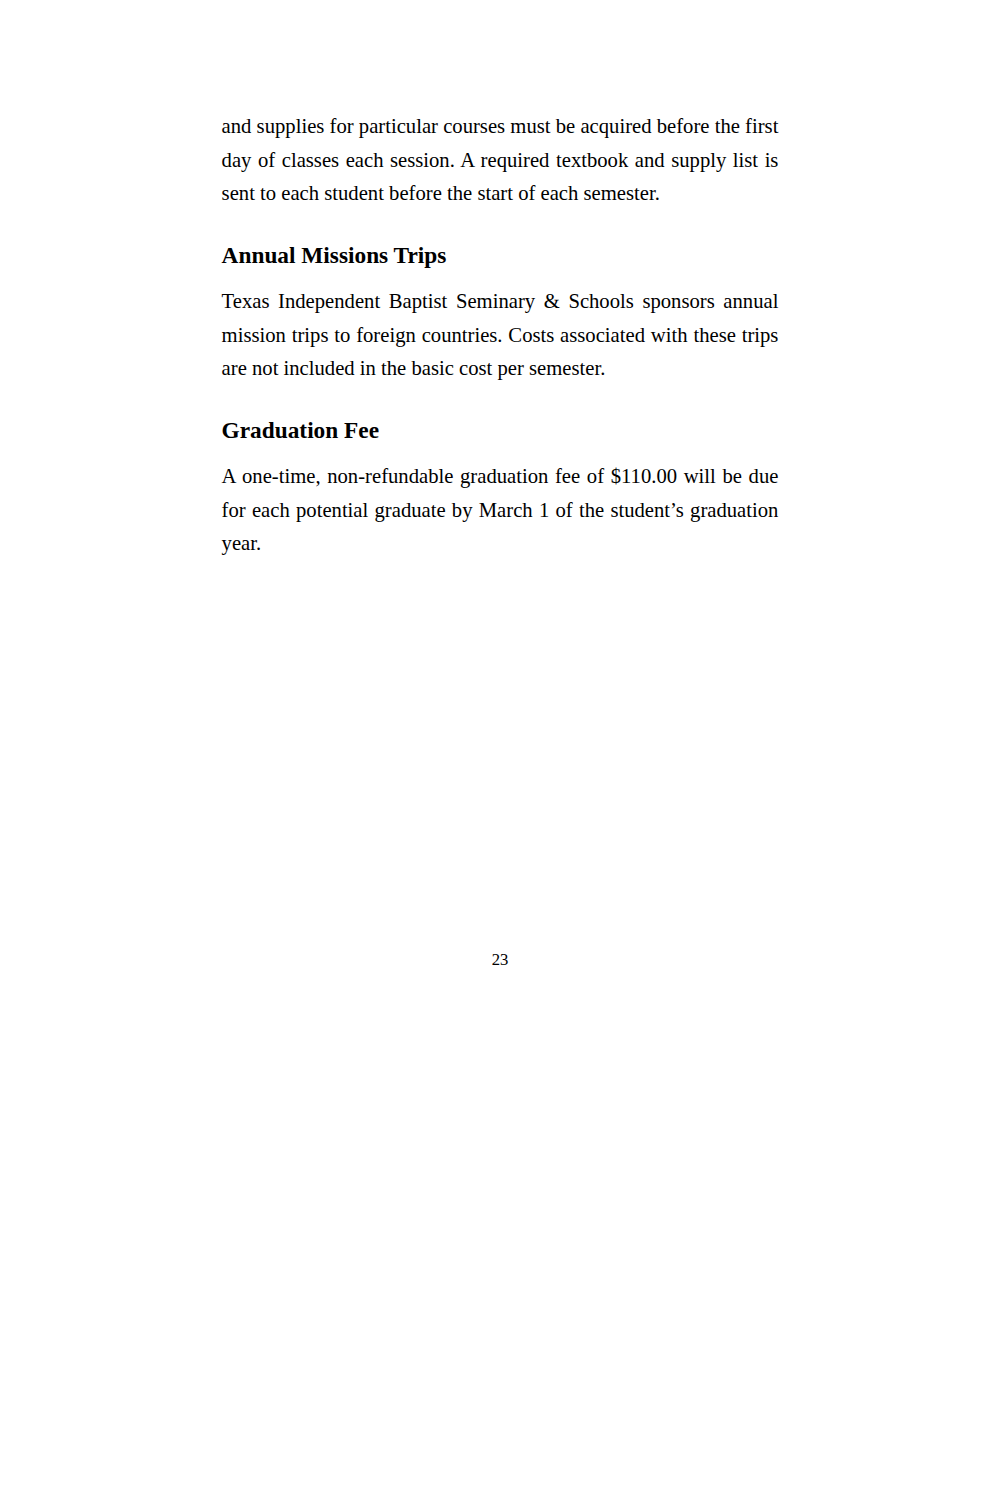and supplies for particular courses must be acquired before the first day of classes each session. A required textbook and supply list is sent to each student before the start of each semester.
Annual Missions Trips
Texas Independent Baptist Seminary & Schools sponsors annual mission trips to foreign countries. Costs associated with these trips are not included in the basic cost per semester.
Graduation Fee
A one-time, non-refundable graduation fee of $110.00 will be due for each potential graduate by March 1 of the student’s graduation year.
23